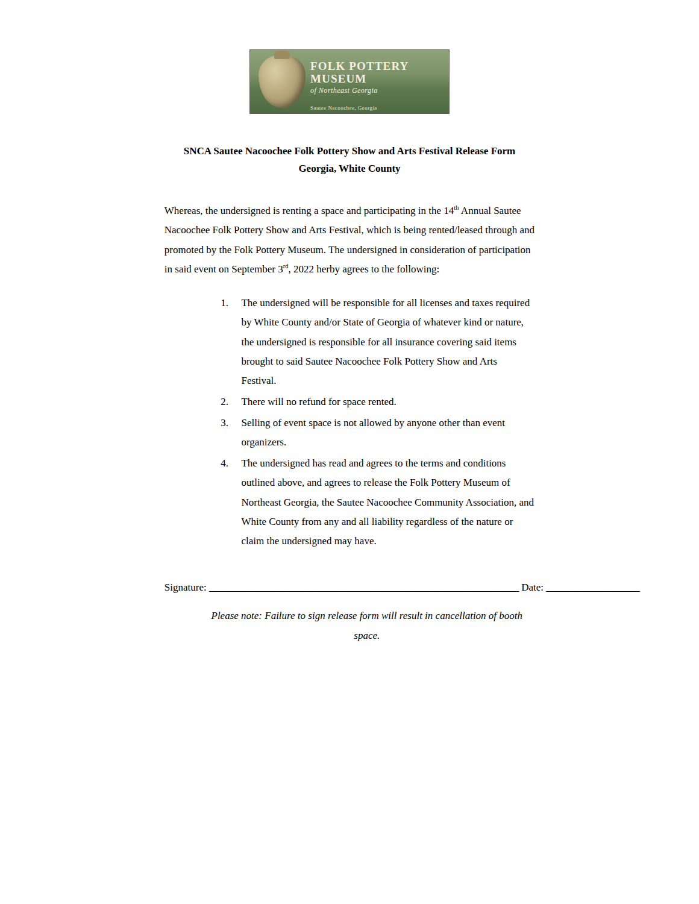Folk Pottery Museum
of Northeast Georgia
Sautee Nacoochee, Georgia
SNCA Sautee Nacoochee Folk Pottery Show and Arts Festival Release Form
Georgia, White County
Whereas, the undersigned is renting a space and participating in the 14th Annual Sautee Nacoochee Folk Pottery Show and Arts Festival, which is being rented/leased through and promoted by the Folk Pottery Museum. The undersigned in consideration of participation in said event on September 3rd, 2022 herby agrees to the following:
The undersigned will be responsible for all licenses and taxes required by White County and/or State of Georgia of whatever kind or nature, the undersigned is responsible for all insurance covering said items brought to said Sautee Nacoochee Folk Pottery Show and Arts Festival.
There will no refund for space rented.
Selling of event space is not allowed by anyone other than event organizers.
The undersigned has read and agrees to the terms and conditions outlined above, and agrees to release the Folk Pottery Museum of Northeast Georgia, the Sautee Nacoochee Community Association, and White County from any and all liability regardless of the nature or claim the undersigned may have.
Signature: _______________________________________________________________ Date: ___________________
Please note: Failure to sign release form will result in cancellation of booth space.